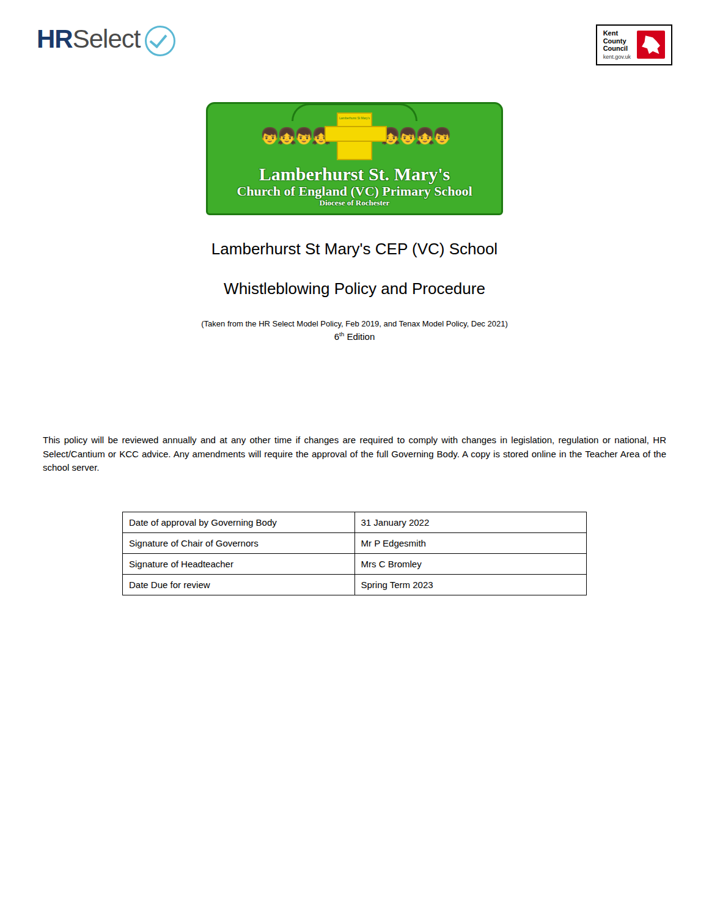HR Select
Kent
County
Council
kent.gov.uk
👦👧👦👧
Lamberhurst St Mary's
👧👦👧👦
Lamberhurst St. Mary's
Church of England (VC) Primary School
Diocese of Rochester
Lamberhurst St Mary's CEP (VC) School
Whistleblowing Policy and Procedure
(Taken from the HR Select Model Policy, Feb 2019, and Tenax Model Policy, Dec 2021)
6th Edition
This policy will be reviewed annually and at any other time if changes are required to comply with changes in legislation, regulation or national, HR Select/Cantium or KCC advice. Any amendments will require the approval of the full Governing Body. A copy is stored online in the Teacher Area of the school server.
| Date of approval by Governing Body | 31 January 2022 |
| Signature of Chair of Governors | Mr P Edgesmith |
| Signature of Headteacher | Mrs C Bromley |
| Date Due for review | Spring Term 2023 |